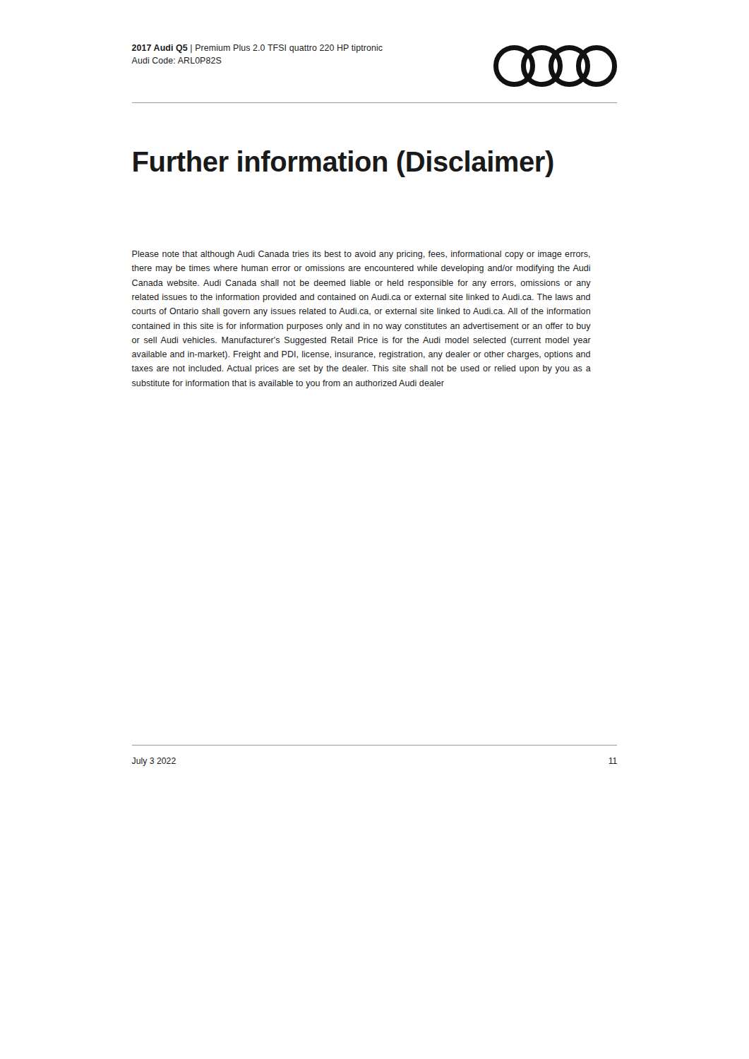2017 Audi Q5 | Premium Plus 2.0 TFSI quattro 220 HP tiptronic
Audi Code: ARL0P82S
Further information (Disclaimer)
Please note that although Audi Canada tries its best to avoid any pricing, fees, informational copy or image errors, there may be times where human error or omissions are encountered while developing and/or modifying the Audi Canada website. Audi Canada shall not be deemed liable or held responsible for any errors, omissions or any related issues to the information provided and contained on Audi.ca or external site linked to Audi.ca. The laws and courts of Ontario shall govern any issues related to Audi.ca, or external site linked to Audi.ca. All of the information contained in this site is for information purposes only and in no way constitutes an advertisement or an offer to buy or sell Audi vehicles. Manufacturer's Suggested Retail Price is for the Audi model selected (current model year available and in-market). Freight and PDI, license, insurance, registration, any dealer or other charges, options and taxes are not included. Actual prices are set by the dealer. This site shall not be used or relied upon by you as a substitute for information that is available to you from an authorized Audi dealer
July 3 2022 11